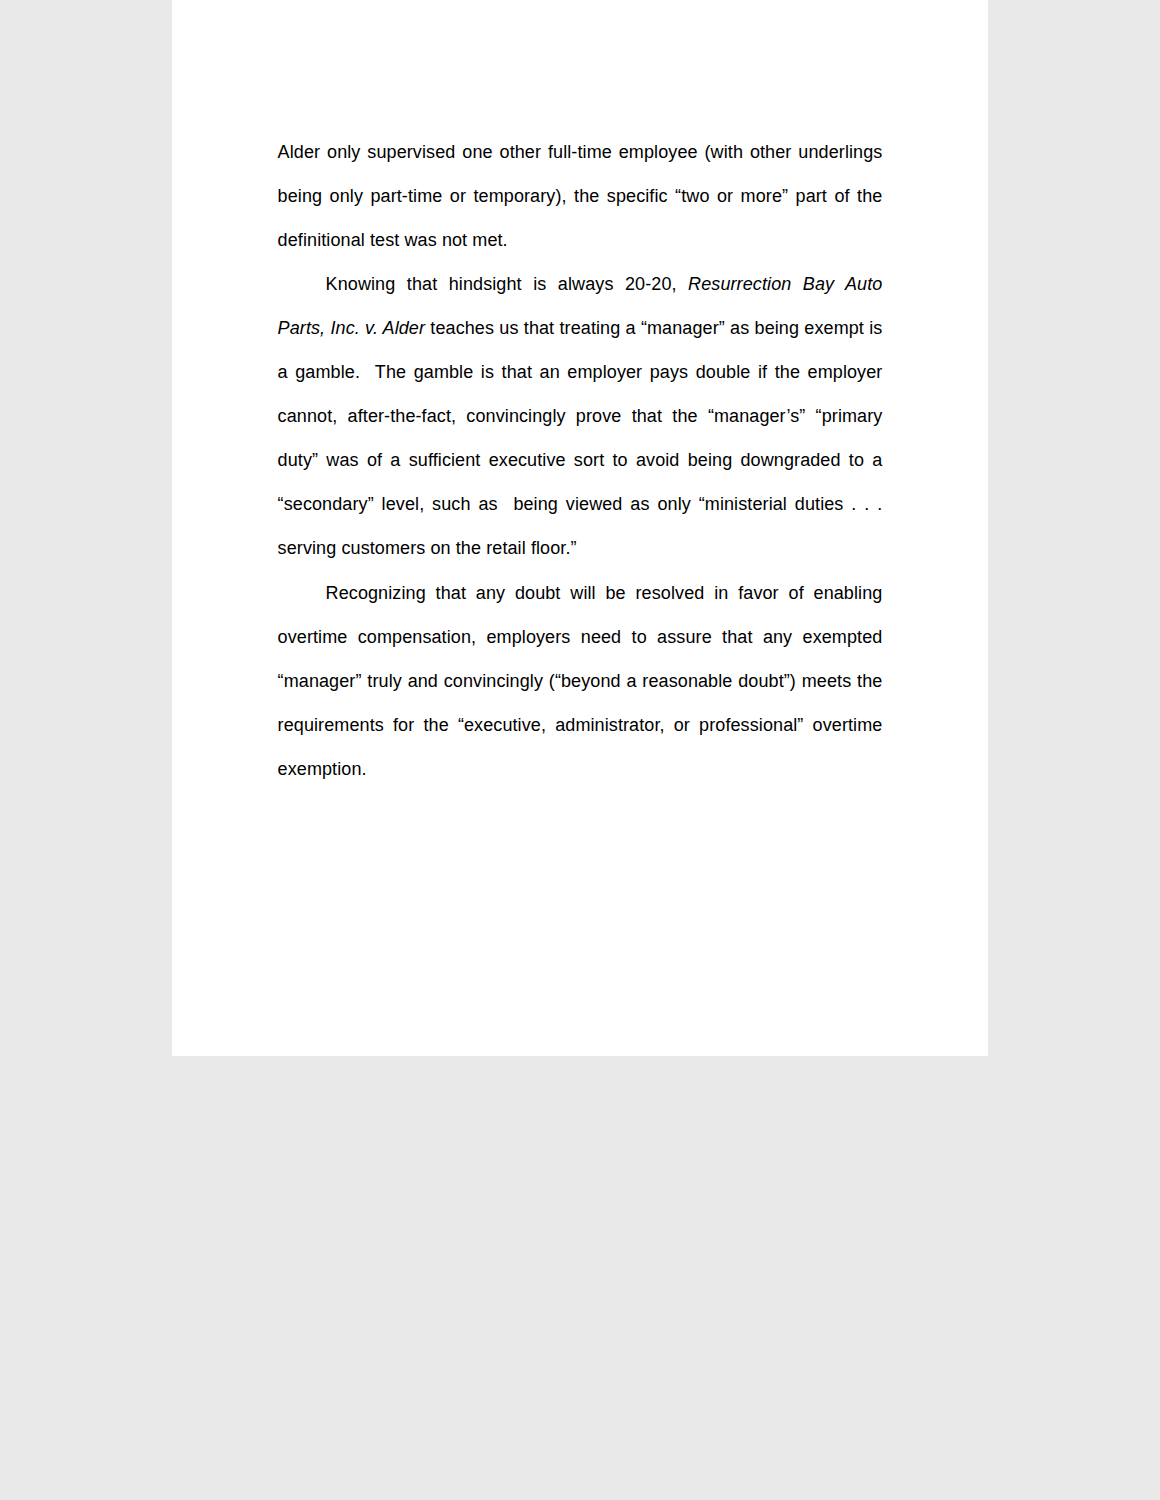Alder only supervised one other full-time employee (with other underlings being only part-time or temporary), the specific “two or more” part of the definitional test was not met.
Knowing that hindsight is always 20-20, Resurrection Bay Auto Parts, Inc. v. Alder teaches us that treating a “manager” as being exempt is a gamble. The gamble is that an employer pays double if the employer cannot, after-the-fact, convincingly prove that the “manager’s” “primary duty” was of a sufficient executive sort to avoid being downgraded to a “secondary” level, such as being viewed as only “ministerial duties . . . serving customers on the retail floor.”
Recognizing that any doubt will be resolved in favor of enabling overtime compensation, employers need to assure that any exempted “manager” truly and convincingly (“beyond a reasonable doubt”) meets the requirements for the “executive, administrator, or professional” overtime exemption.